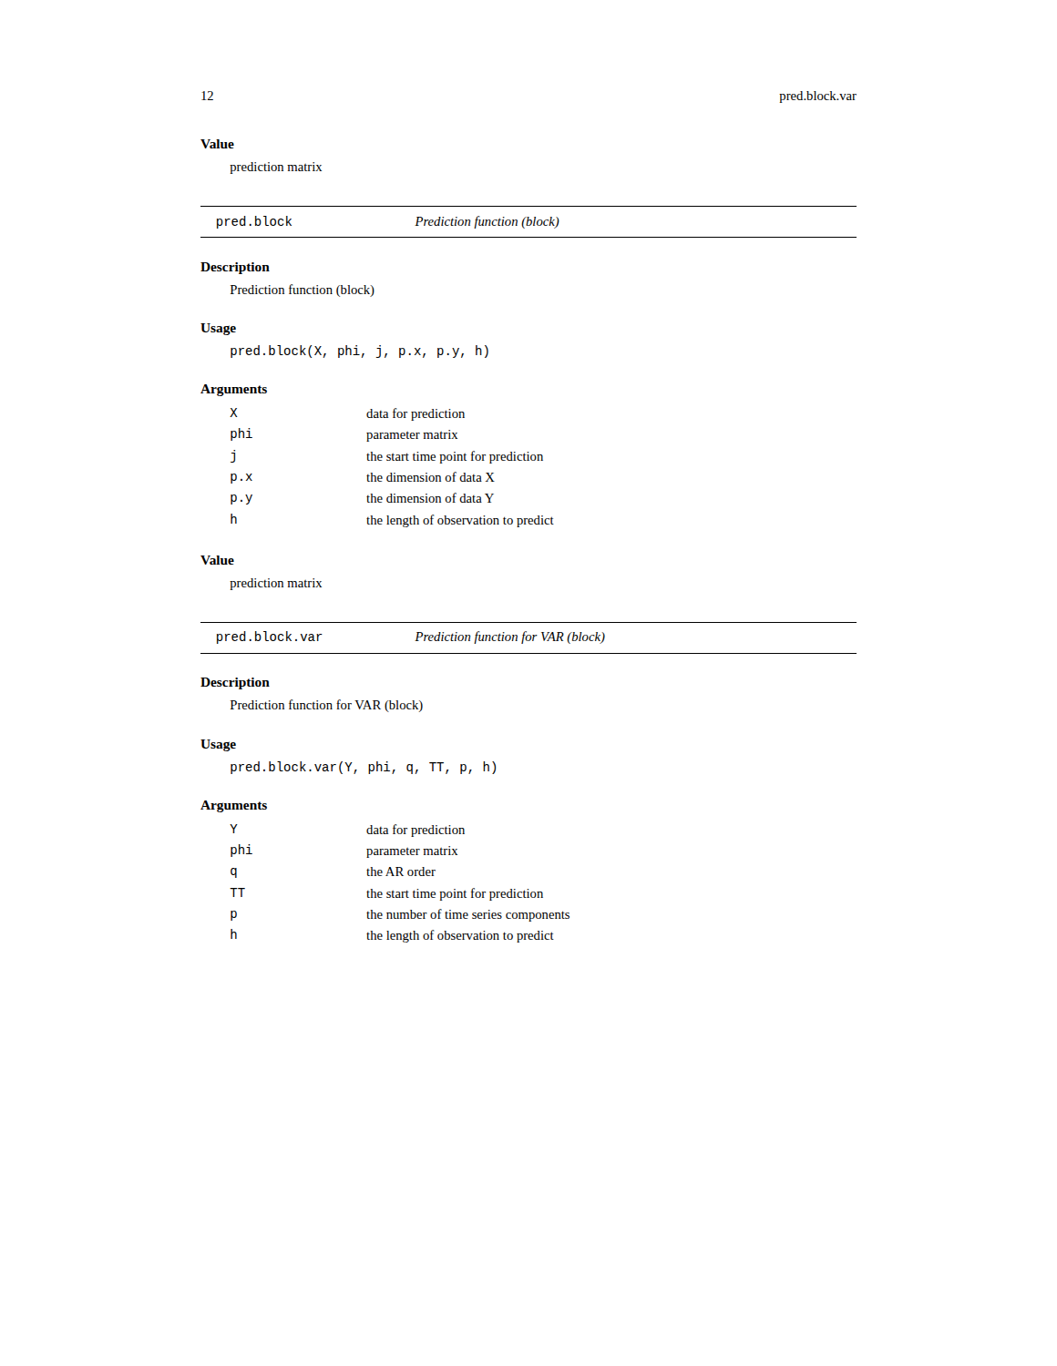12 pred.block.var
Value
prediction matrix
pred.block Prediction function (block)
Description
Prediction function (block)
Usage
pred.block(X, phi, j, p.x, p.y, h)
Arguments
| X | data for prediction |
| phi | parameter matrix |
| j | the start time point for prediction |
| p.x | the dimension of data X |
| p.y | the dimension of data Y |
| h | the length of observation to predict |
Value
prediction matrix
pred.block.var Prediction function for VAR (block)
Description
Prediction function for VAR (block)
Usage
pred.block.var(Y, phi, q, TT, p, h)
Arguments
| Y | data for prediction |
| phi | parameter matrix |
| q | the AR order |
| TT | the start time point for prediction |
| p | the number of time series components |
| h | the length of observation to predict |